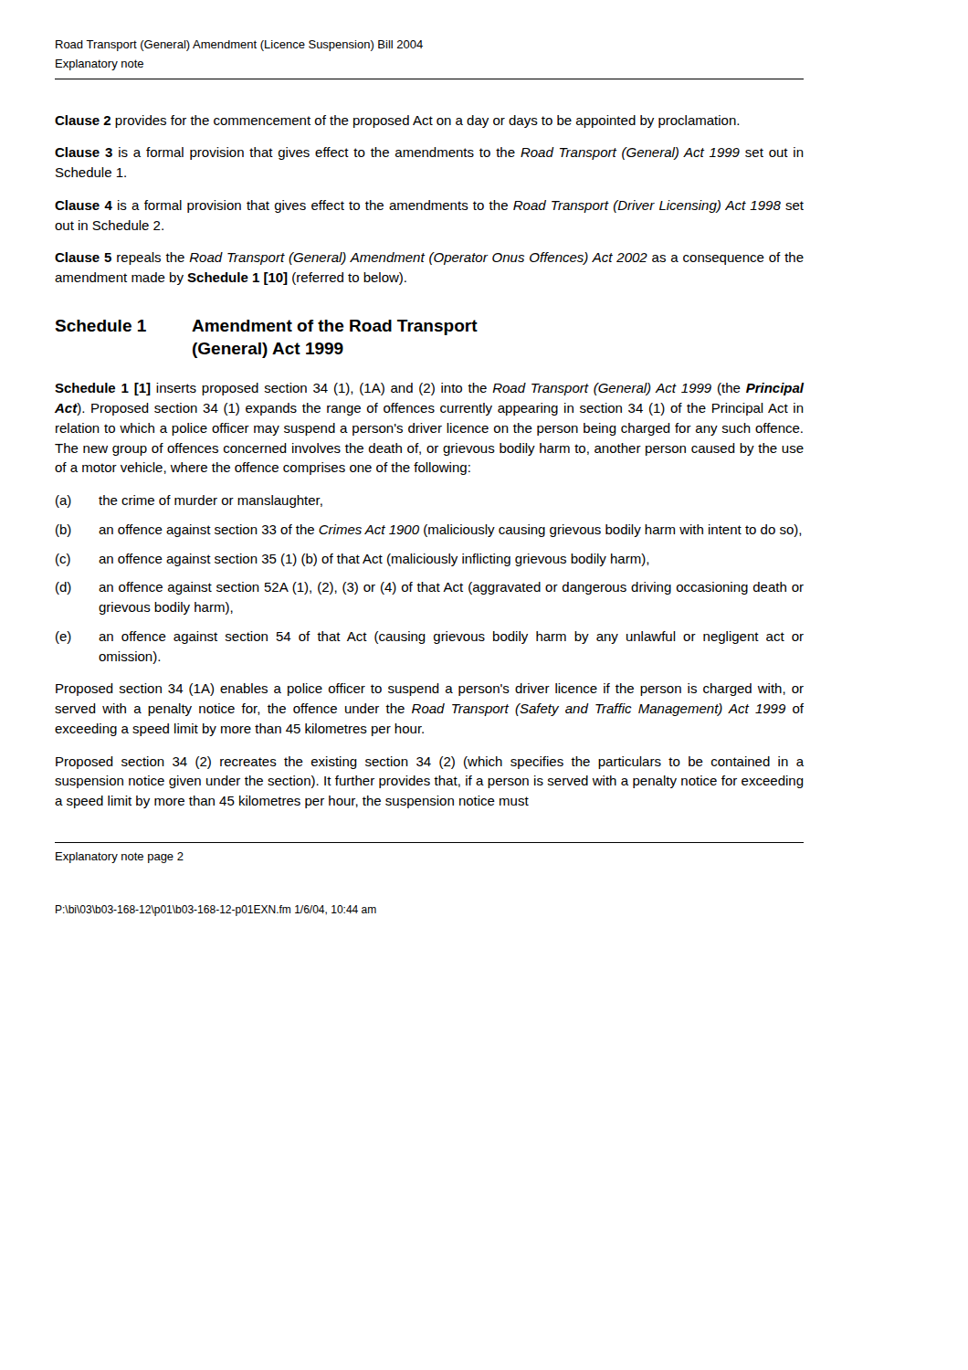Road Transport (General) Amendment (Licence Suspension) Bill 2004
Explanatory note
Clause 2 provides for the commencement of the proposed Act on a day or days to be appointed by proclamation.
Clause 3 is a formal provision that gives effect to the amendments to the Road Transport (General) Act 1999 set out in Schedule 1.
Clause 4 is a formal provision that gives effect to the amendments to the Road Transport (Driver Licensing) Act 1998 set out in Schedule 2.
Clause 5 repeals the Road Transport (General) Amendment (Operator Onus Offences) Act 2002 as a consequence of the amendment made by Schedule 1 [10] (referred to below).
Schedule 1 Amendment of the Road Transport
(General) Act 1999
Schedule 1 [1] inserts proposed section 34 (1), (1A) and (2) into the Road Transport (General) Act 1999 (the Principal Act). Proposed section 34 (1) expands the range of offences currently appearing in section 34 (1) of the Principal Act in relation to which a police officer may suspend a person's driver licence on the person being charged for any such offence. The new group of offences concerned involves the death of, or grievous bodily harm to, another person caused by the use of a motor vehicle, where the offence comprises one of the following:
(a) the crime of murder or manslaughter,
(b) an offence against section 33 of the Crimes Act 1900 (maliciously causing grievous bodily harm with intent to do so),
(c) an offence against section 35 (1) (b) of that Act (maliciously inflicting grievous bodily harm),
(d) an offence against section 52A (1), (2), (3) or (4) of that Act (aggravated or dangerous driving occasioning death or grievous bodily harm),
(e) an offence against section 54 of that Act (causing grievous bodily harm by any unlawful or negligent act or omission).
Proposed section 34 (1A) enables a police officer to suspend a person's driver licence if the person is charged with, or served with a penalty notice for, the offence under the Road Transport (Safety and Traffic Management) Act 1999 of exceeding a speed limit by more than 45 kilometres per hour.
Proposed section 34 (2) recreates the existing section 34 (2) (which specifies the particulars to be contained in a suspension notice given under the section). It further provides that, if a person is served with a penalty notice for exceeding a speed limit by more than 45 kilometres per hour, the suspension notice must
Explanatory note page 2
P:\bi\03\b03-168-12\p01\b03-168-12-p01EXN.fm 1/6/04, 10:44 am